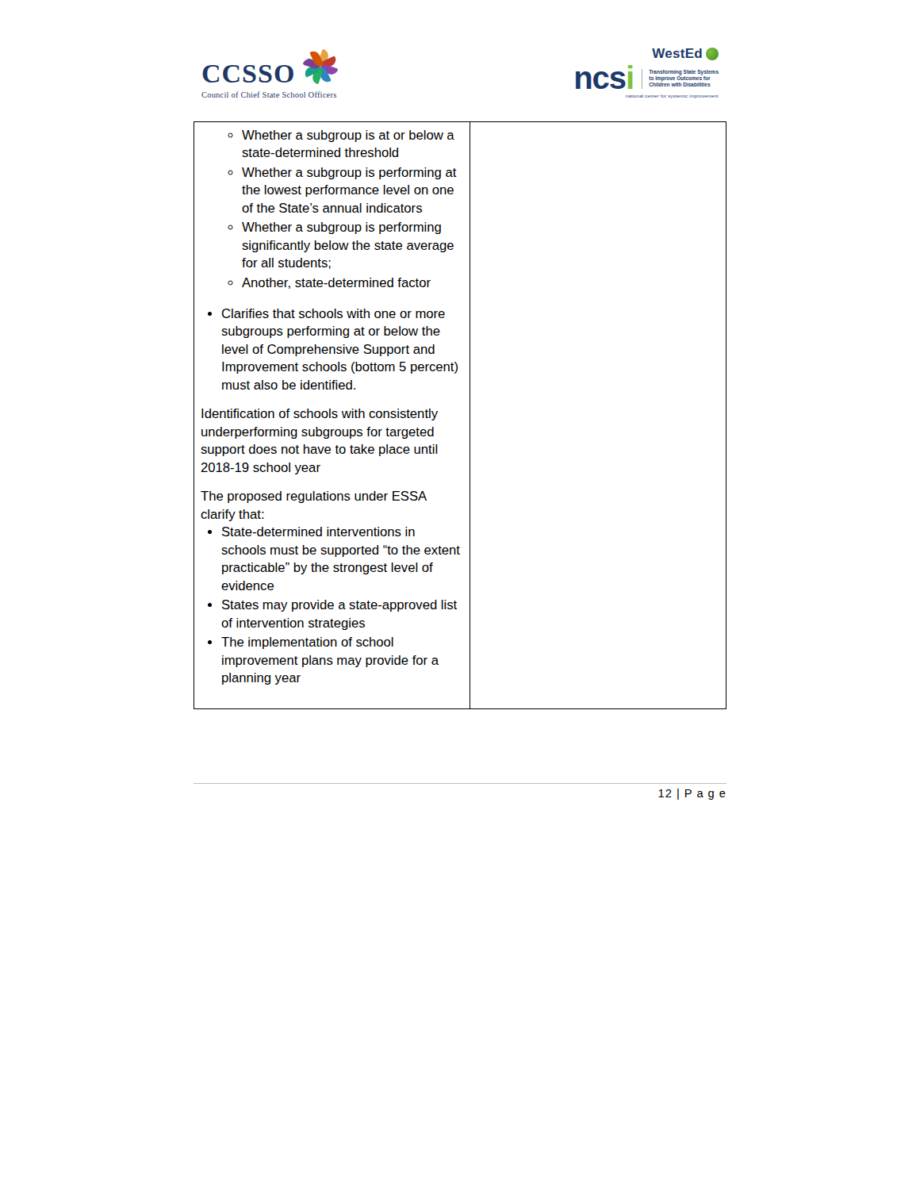CCSSO
Council of Chief State School Officers
WestEd
ncsi
Transforming State Systems
to Improve Outcomes for
Children with Disabilities
national center for systemic improvement
| Whether a subgroup is at or below a state-determined threshold Whether a subgroup is performing at the lowest performance level on one of the State’s annual indicators Whether a subgroup is performing significantly below the state average for all students; Another, state-determined factor Clarifies that schools with one or more subgroups performing at or below the level of Comprehensive Support and Improvement schools (bottom 5 percent) must also be identified. Identification of schools with consistently underperforming subgroups for targeted support does not have to take place until 2018-19 school year The proposed regulations under ESSA clarify that: State-determined interventions in schools must be supported “to the extent practicable” by the strongest level of evidence States may provide a state-approved list of intervention strategies The implementation of school improvement plans may provide for a planning year | |
12 | P a g e